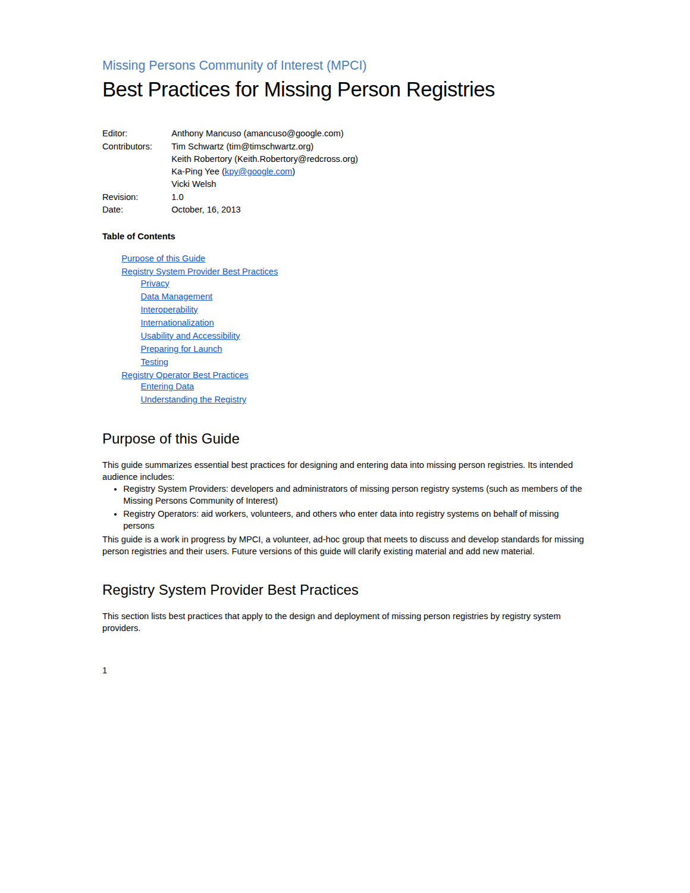Missing Persons Community of Interest (MPCI)
Best Practices for Missing Person Registries
| Editor: | Anthony Mancuso (amancuso@google.com) |
| Contributors: | Tim Schwartz (tim@timschwartz.org) |
| | Keith Robertory (Keith.Robertory@redcross.org) |
| | Ka-Ping Yee ( kpy@google.com ) |
| | Vicki Welsh |
| Revision: | 1.0 |
| Date: | October, 16, 2013 |
Table of Contents
Purpose of this Guide
Registry System Provider Best Practices
Privacy
Data Management
Interoperability
Internationalization
Usability and Accessibility
Preparing for Launch
Testing
Registry Operator Best Practices
Entering Data
Understanding the Registry
Purpose of this Guide
This guide summarizes essential best practices for designing and entering data into missing person registries. Its intended audience includes:
Registry System Providers: developers and administrators of missing person registry systems (such as members of the Missing Persons Community of Interest)
Registry Operators: aid workers, volunteers, and others who enter data into registry systems on behalf of missing persons
This guide is a work in progress by MPCI, a volunteer, ad-hoc group that meets to discuss and develop standards for missing person registries and their users. Future versions of this guide will clarify existing material and add new material.
Registry System Provider Best Practices
This section lists best practices that apply to the design and deployment of missing person registries by registry system providers.
1